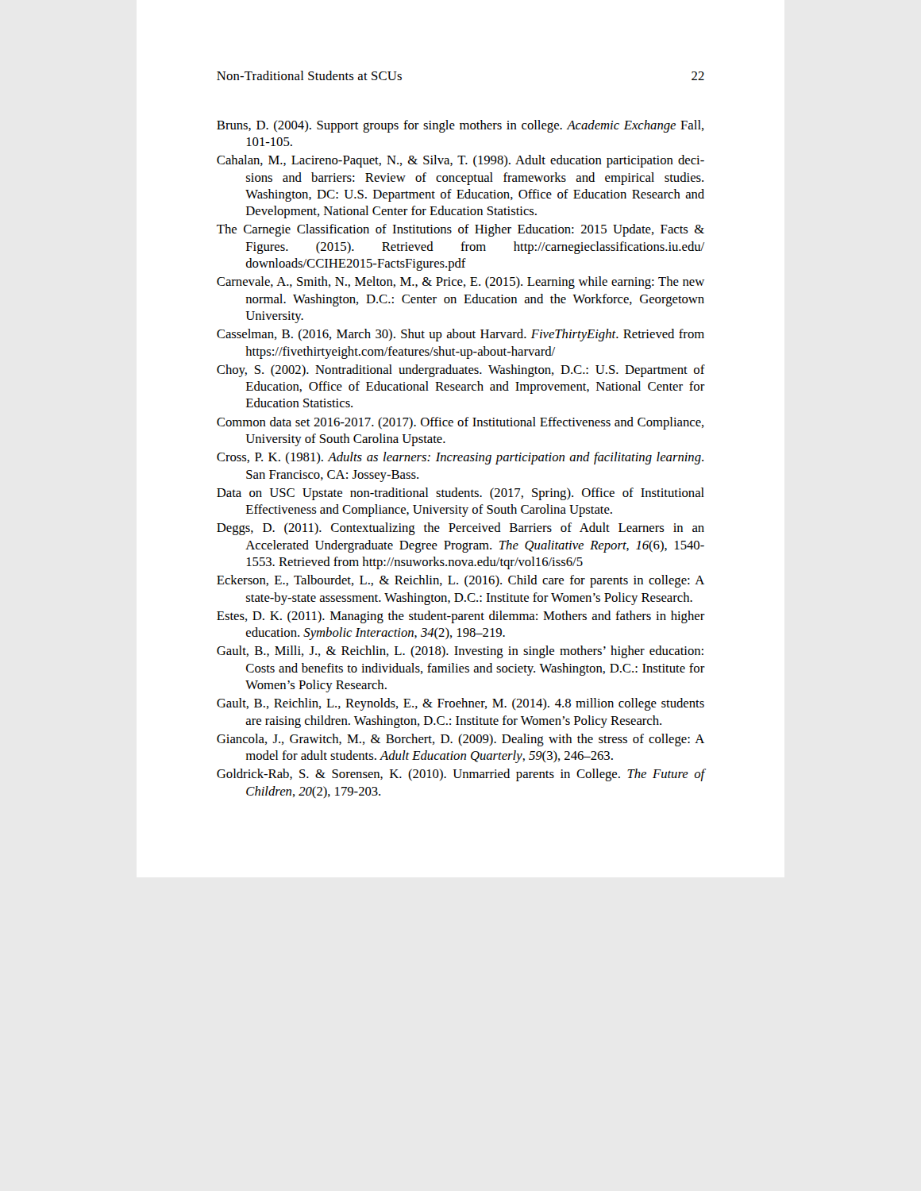Non-Traditional Students at SCUs 22
Bruns, D. (2004). Support groups for single mothers in college. Academic Exchange Fall, 101-105.
Cahalan, M., Lacireno-Paquet, N., & Silva, T. (1998). Adult education participation decisions and barriers: Review of conceptual frameworks and empirical studies. Washington, DC: U.S. Department of Education, Office of Education Research and Development, National Center for Education Statistics.
The Carnegie Classification of Institutions of Higher Education: 2015 Update, Facts & Figures. (2015). Retrieved from http://carnegieclassifications.iu.edu/ downloads/CCIHE2015-FactsFigures.pdf
Carnevale, A., Smith, N., Melton, M., & Price, E. (2015). Learning while earning: The new normal. Washington, D.C.: Center on Education and the Workforce, Georgetown University.
Casselman, B. (2016, March 30). Shut up about Harvard. FiveThirtyEight. Retrieved from https://fivethirtyeight.com/features/shut-up-about-harvard/
Choy, S. (2002). Nontraditional undergraduates. Washington, D.C.: U.S. Department of Education, Office of Educational Research and Improvement, National Center for Education Statistics.
Common data set 2016-2017. (2017). Office of Institutional Effectiveness and Compliance, University of South Carolina Upstate.
Cross, P. K. (1981). Adults as learners: Increasing participation and facilitating learning. San Francisco, CA: Jossey-Bass.
Data on USC Upstate non-traditional students. (2017, Spring). Office of Institutional Effectiveness and Compliance, University of South Carolina Upstate.
Deggs, D. (2011). Contextualizing the Perceived Barriers of Adult Learners in an Accelerated Undergraduate Degree Program. The Qualitative Report, 16(6), 1540-1553. Retrieved from http://nsuworks.nova.edu/tqr/vol16/iss6/5
Eckerson, E., Talbourdet, L., & Reichlin, L. (2016). Child care for parents in college: A state-by-state assessment. Washington, D.C.: Institute for Women’s Policy Research.
Estes, D. K. (2011). Managing the student-parent dilemma: Mothers and fathers in higher education. Symbolic Interaction, 34(2), 198–219.
Gault, B., Milli, J., & Reichlin, L. (2018). Investing in single mothers’ higher education: Costs and benefits to individuals, families and society. Washington, D.C.: Institute for Women’s Policy Research.
Gault, B., Reichlin, L., Reynolds, E., & Froehner, M. (2014). 4.8 million college students are raising children. Washington, D.C.: Institute for Women’s Policy Research.
Giancola, J., Grawitch, M., & Borchert, D. (2009). Dealing with the stress of college: A model for adult students. Adult Education Quarterly, 59(3), 246–263.
Goldrick-Rab, S. & Sorensen, K. (2010). Unmarried parents in College. The Future of Children, 20(2), 179-203.